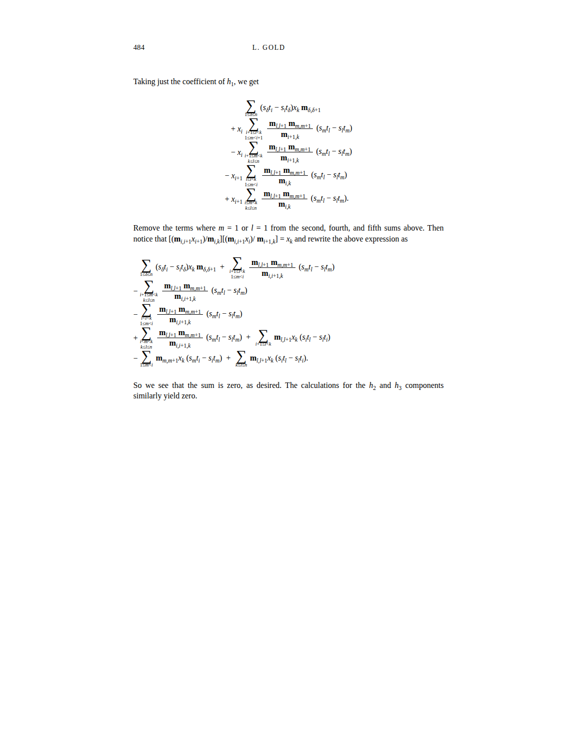484 L. Gold
Taking just the coefficient of h1, we get
∑1≤δ≤n (sδti − sitδ) xk mδ,δ+1
+ xi
∑i+1≤l<k 1≤m<i+1 ml,l+1 mm,m+1 mi+1,k (smtl − sltm)
− xi
∑i+1≤m<k k≤l≤n ml,l+1 mm,m+1 mi+1,k (smtl − sltm)
− xi+1
∑i≤l<k 1≤m<i ml,l+1 mm,m+1 mi,k (smtl − sltm)
+ xi+1
∑i≤m<k k≤l≤n ml,l+1 mm,m+1 mi,k (smtl − sltm).
Remove the terms where m = 1 or l = 1 from the second, fourth, and fifth sums above. Then notice that [(mi,i+1xi+1)/mi,k][(mi,i+1xi)/ mi+1,k] = xk and rewrite the above expression as
∑1≤δ≤n (sδti − sitδ) xk mδ,δ+1 + ∑i+1≤l<k 1≤m<i ml,l+1 mm,m+1 mi,i+1,k (smtl − sltm)
−
∑i+1≤m<k k≤l≤n ml,l+1 mm,m+1 mi,i+1,k (smtl − sltm)
−
∑i<l<k 1≤m<i ml,l+1 mm,m+1 mi,i+1,k (smtl − sltm)
+
∑i<m<k k≤l≤n ml,l+1 mm,m+1 mi,i+1,k (smtl − sltm) + ∑i+1≤l<k ml,l+1xk (sitl − slti)
−
∑1≤m<i mm,m+1xk (smti − sitm) + ∑k≤l≤n ml,l+1xk (sitl − slti).
So we see that the sum is zero, as desired. The calculations for the h2 and h3 components similarly yield zero.